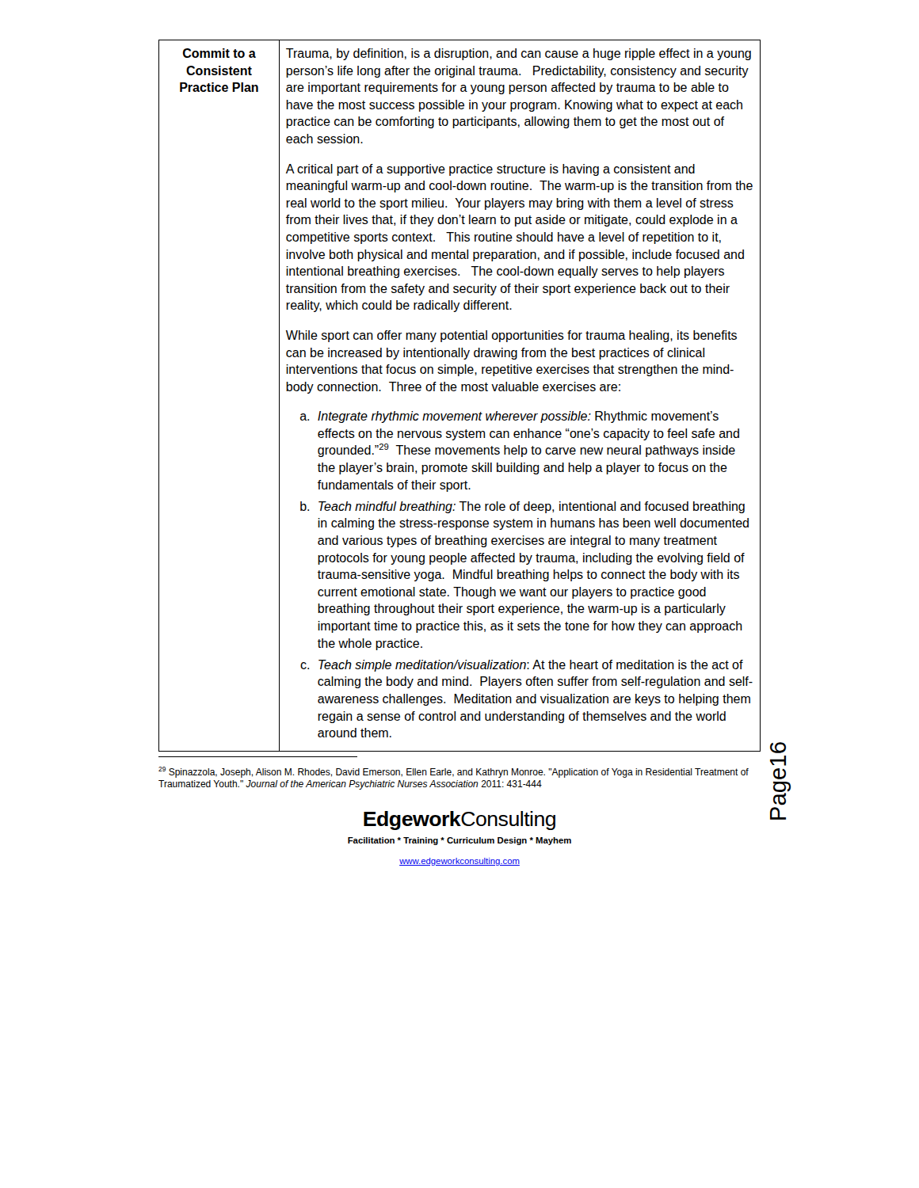| Commit to a Consistent Practice Plan | Trauma, by definition, is a disruption, and can cause a huge ripple effect in a young person’s life long after the original trauma. Predictability, consistency and security are important requirements for a young person affected by trauma to be able to have the most success possible in your program. Knowing what to expect at each practice can be comforting to participants, allowing them to get the most out of each session. A critical part of a supportive practice structure is having a consistent and meaningful warm-up and cool-down routine. The warm-up is the transition from the real world to the sport milieu. Your players may bring with them a level of stress from their lives that, if they don’t learn to put aside or mitigate, could explode in a competitive sports context. This routine should have a level of repetition to it, involve both physical and mental preparation, and if possible, include focused and intentional breathing exercises. The cool-down equally serves to help players transition from the safety and security of their sport experience back out to their reality, which could be radically different. While sport can offer many potential opportunities for trauma healing, its benefits can be increased by intentionally drawing from the best practices of clinical interventions that focus on simple, repetitive exercises that strengthen the mind-body connection. Three of the most valuable exercises are: Integrate rhythmic movement wherever possible: Rhythmic movement’s effects on the nervous system can enhance “one’s capacity to feel safe and grounded.” 29 These movements help to carve new neural pathways inside the player’s brain, promote skill building and help a player to focus on the fundamentals of their sport. Teach mindful breathing: The role of deep, intentional and focused breathing in calming the stress-response system in humans has been well documented and various types of breathing exercises are integral to many treatment protocols for young people affected by trauma, including the evolving field of trauma-sensitive yoga. Mindful breathing helps to connect the body with its current emotional state. Though we want our players to practice good breathing throughout their sport experience, the warm-up is a particularly important time to practice this, as it sets the tone for how they can approach the whole practice. Teach simple meditation/visualization : At the heart of meditation is the act of calming the body and mind. Players often suffer from self-regulation and self-awareness challenges. Meditation and visualization are keys to helping them regain a sense of control and understanding of themselves and the world around them. |
29 Spinazzola, Joseph, Alison M. Rhodes, David Emerson, Ellen Earle, and Kathryn Monroe. "Application of Yoga in Residential Treatment of Traumatized Youth." Journal of the American Psychiatric Nurses Association 2011: 431-444
Page16
Edgework Consulting
Facilitation * Training * Curriculum Design * Mayhem
www.edgeworkconsulting.com